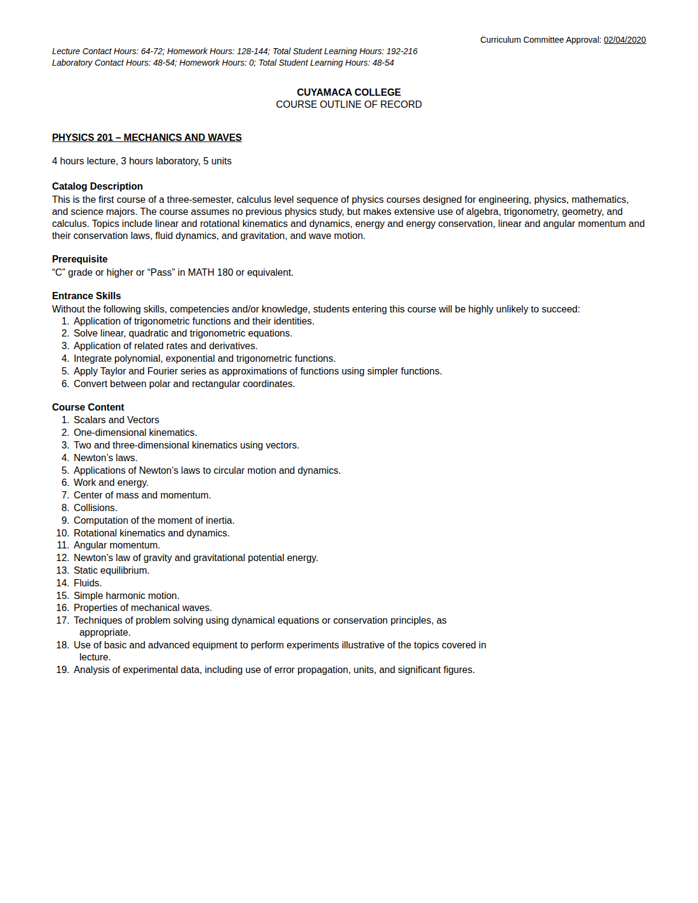Curriculum Committee Approval: 02/04/2020
Lecture Contact Hours: 64-72; Homework Hours: 128-144; Total Student Learning Hours: 192-216
Laboratory Contact Hours: 48-54; Homework Hours: 0; Total Student Learning Hours: 48-54
CUYAMACA COLLEGE
COURSE OUTLINE OF RECORD
PHYSICS 201 – MECHANICS AND WAVES
4 hours lecture, 3 hours laboratory, 5 units
Catalog Description
This is the first course of a three-semester, calculus level sequence of physics courses designed for engineering, physics, mathematics, and science majors. The course assumes no previous physics study, but makes extensive use of algebra, trigonometry, geometry, and calculus. Topics include linear and rotational kinematics and dynamics, energy and energy conservation, linear and angular momentum and their conservation laws, fluid dynamics, and gravitation, and wave motion.
Prerequisite
“C” grade or higher or “Pass” in MATH 180 or equivalent.
Entrance Skills
Without the following skills, competencies and/or knowledge, students entering this course will be highly unlikely to succeed:
Application of trigonometric functions and their identities.
Solve linear, quadratic and trigonometric equations.
Application of related rates and derivatives.
Integrate polynomial, exponential and trigonometric functions.
Apply Taylor and Fourier series as approximations of functions using simpler functions.
Convert between polar and rectangular coordinates.
Course Content
Scalars and Vectors
One-dimensional kinematics.
Two and three-dimensional kinematics using vectors.
Newton’s laws.
Applications of Newton’s laws to circular motion and dynamics.
Work and energy.
Center of mass and momentum.
Collisions.
Computation of the moment of inertia.
Rotational kinematics and dynamics.
Angular momentum.
Newton’s law of gravity and gravitational potential energy.
Static equilibrium.
Fluids.
Simple harmonic motion.
Properties of mechanical waves.
Techniques of problem solving using dynamical equations or conservation principles, as appropriate.
Use of basic and advanced equipment to perform experiments illustrative of the topics covered in lecture.
Analysis of experimental data, including use of error propagation, units, and significant figures.